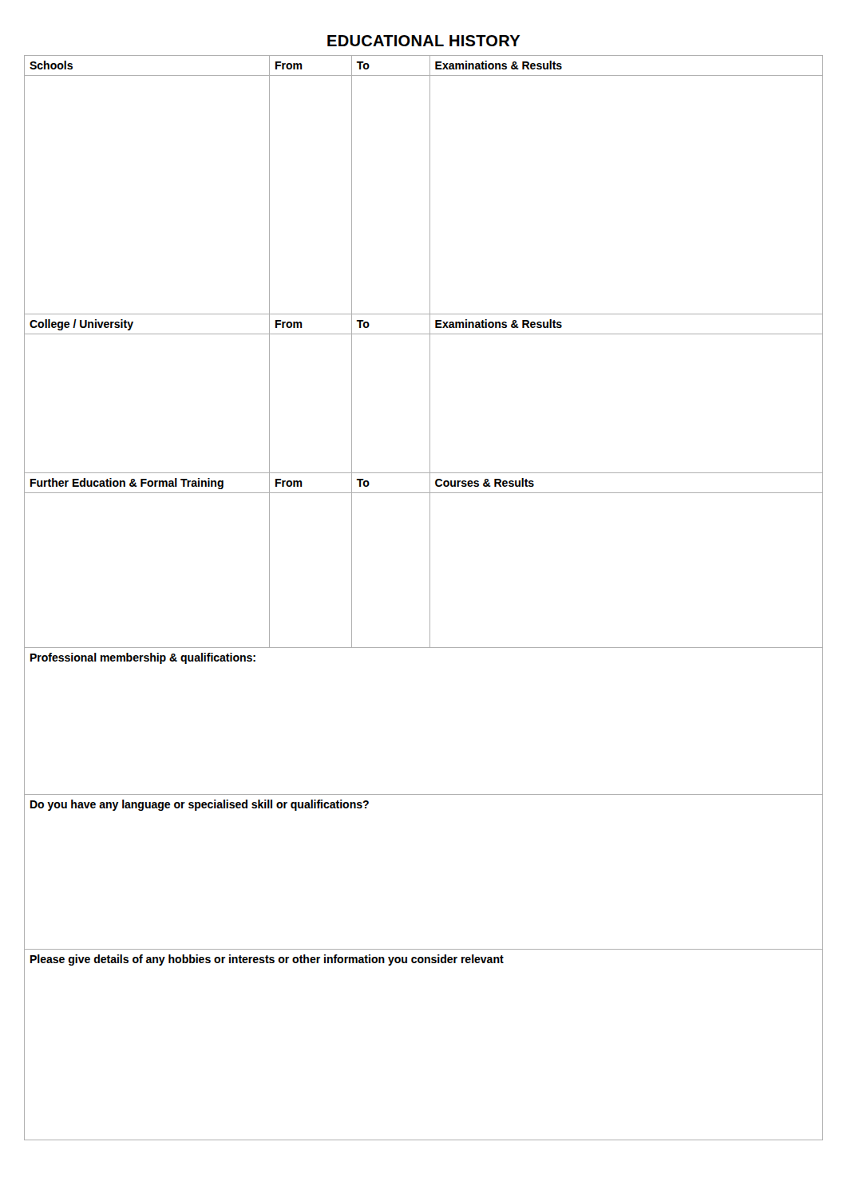EDUCATIONAL HISTORY
| Schools | From | To | Examinations & Results |
| --- | --- | --- | --- |
| College / University | From | To | Examinations & Results |
| Further Education & Formal Training | From | To | Courses & Results |
| Professional membership & qualifications: |
| Do you have any language or specialised skill or qualifications? |
| Please give details of any hobbies or interests or other information you consider relevant |